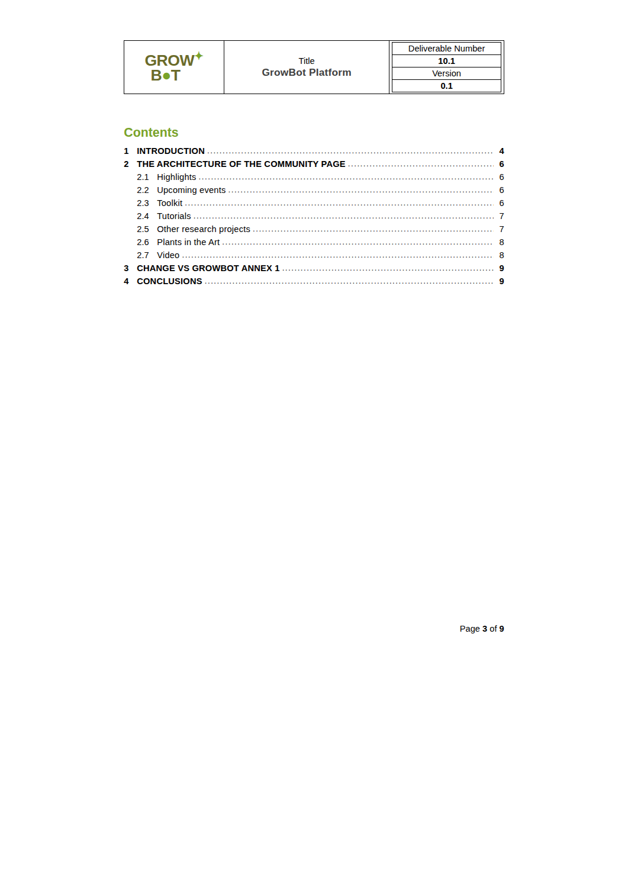| GROW ✦ B ● T | Title GrowBot Platform | / Deliverable Number / / 10.1 / / Version / / 0.1 / |
Contents
1 INTRODUCTION ........................................................................................................... 4
2 THE ARCHITECTURE OF THE COMMUNITY PAGE ..................................................... 6
2.1 Highlights .............................................................................................................. 6
2.2 Upcoming events ................................................................................................. 6
2.3 Toolkit ................................................................................................................... 6
2.4 Tutorials ............................................................................................................... 7
2.5 Other research projects ....................................................................................... 7
2.6 Plants in the Art .................................................................................................. 8
2.7 Video .................................................................................................................... 8
3 CHANGE VS GROWBOT ANNEX 1 ....................................................................... 9
4 CONCLUSIONS ............................................................................................................. 9
Page 3 of 9